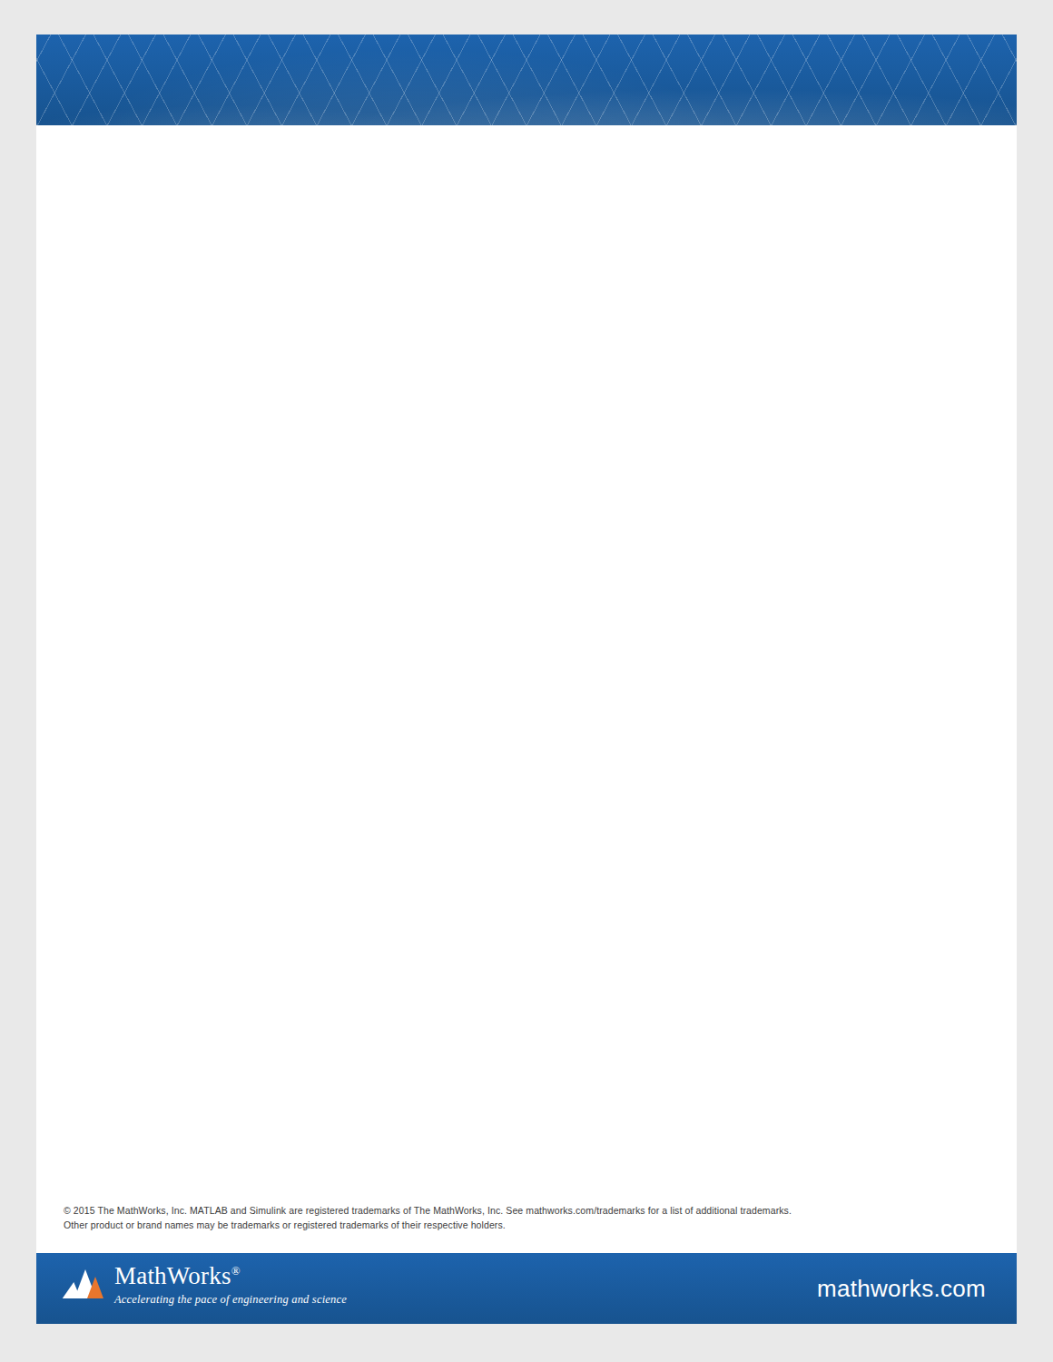© 2015 The MathWorks, Inc. MATLAB and Simulink are registered trademarks of The MathWorks, Inc. See mathworks.com/trademarks for a list of additional trademarks.
Other product or brand names may be trademarks or registered trademarks of their respective holders.
MathWorks®
Accelerating the pace of engineering and science
mathworks.com
00000v00 00/00